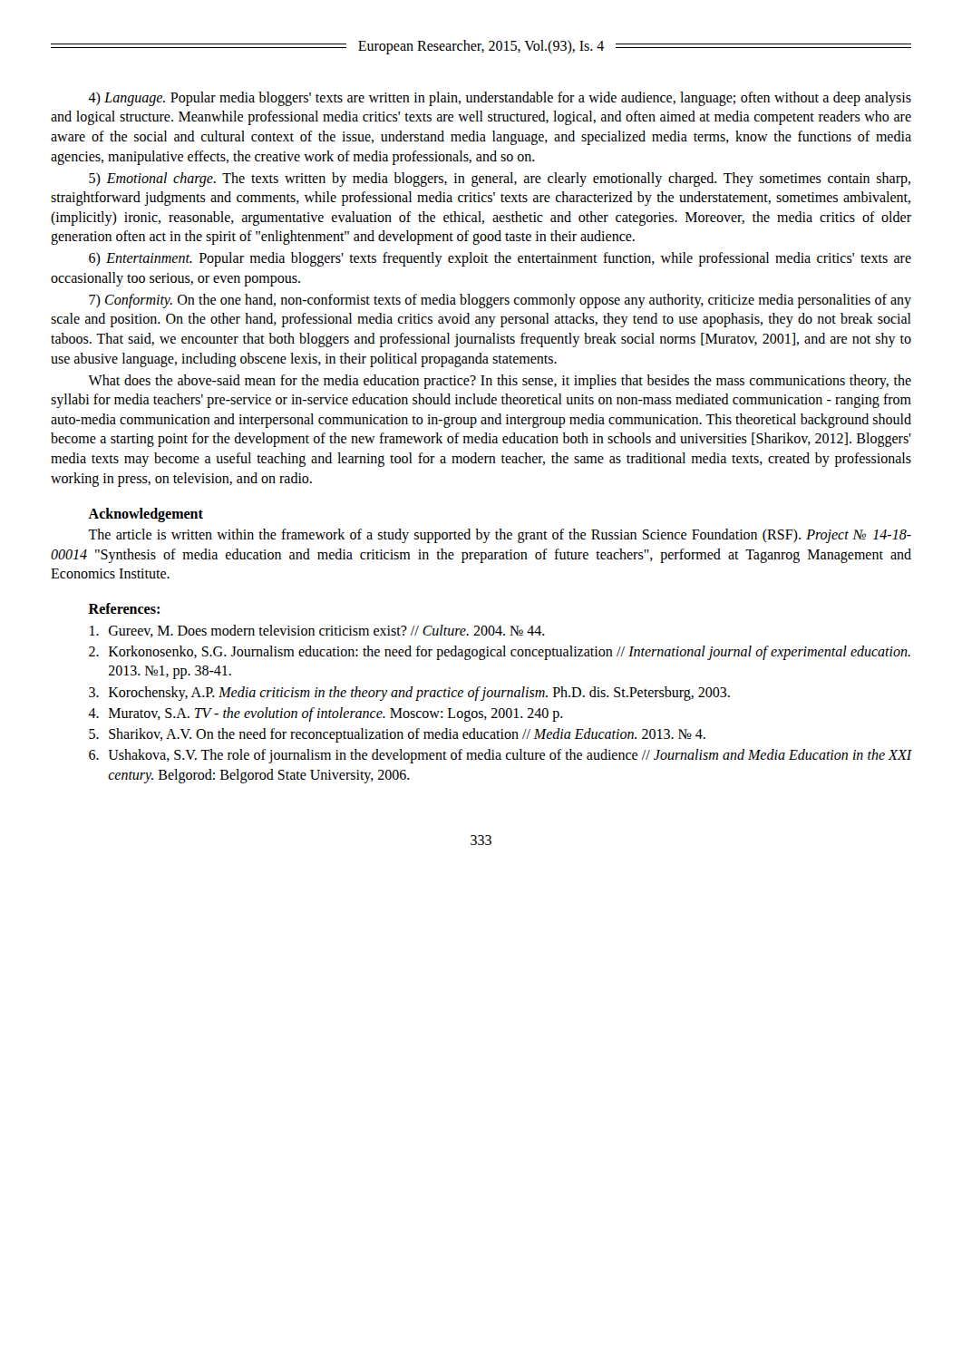European Researcher, 2015, Vol.(93), Is. 4
4) Language. Popular media bloggers' texts are written in plain, understandable for a wide audience, language; often without a deep analysis and logical structure. Meanwhile professional media critics' texts are well structured, logical, and often aimed at media competent readers who are aware of the social and cultural context of the issue, understand media language, and specialized media terms, know the functions of media agencies, manipulative effects, the creative work of media professionals, and so on.
5) Emotional charge. The texts written by media bloggers, in general, are clearly emotionally charged. They sometimes contain sharp, straightforward judgments and comments, while professional media critics' texts are characterized by the understatement, sometimes ambivalent, (implicitly) ironic, reasonable, argumentative evaluation of the ethical, aesthetic and other categories. Moreover, the media critics of older generation often act in the spirit of "enlightenment" and development of good taste in their audience.
6) Entertainment. Popular media bloggers' texts frequently exploit the entertainment function, while professional media critics' texts are occasionally too serious, or even pompous.
7) Conformity. On the one hand, non-conformist texts of media bloggers commonly oppose any authority, criticize media personalities of any scale and position. On the other hand, professional media critics avoid any personal attacks, they tend to use apophasis, they do not break social taboos. That said, we encounter that both bloggers and professional journalists frequently break social norms [Muratov, 2001], and are not shy to use abusive language, including obscene lexis, in their political propaganda statements.
What does the above-said mean for the media education practice? In this sense, it implies that besides the mass communications theory, the syllabi for media teachers' pre-service or in-service education should include theoretical units on non-mass mediated communication - ranging from auto-media communication and interpersonal communication to in-group and intergroup media communication. This theoretical background should become a starting point for the development of the new framework of media education both in schools and universities [Sharikov, 2012]. Bloggers' media texts may become a useful teaching and learning tool for a modern teacher, the same as traditional media texts, created by professionals working in press, on television, and on radio.
Acknowledgement
The article is written within the framework of a study supported by the grant of the Russian Science Foundation (RSF). Project № 14-18-00014 "Synthesis of media education and media criticism in the preparation of future teachers", performed at Taganrog Management and Economics Institute.
References:
1. Gureev, M. Does modern television criticism exist? // Culture. 2004. № 44.
2. Korkonosenko, S.G. Journalism education: the need for pedagogical conceptualization // International journal of experimental education. 2013. №1, pp. 38-41.
3. Korochensky, A.P. Media criticism in the theory and practice of journalism. Ph.D. dis. St.Petersburg, 2003.
4. Muratov, S.A. TV - the evolution of intolerance. Moscow: Logos, 2001. 240 p.
5. Sharikov, A.V. On the need for reconceptualization of media education // Media Education. 2013. № 4.
6. Ushakova, S.V. The role of journalism in the development of media culture of the audience // Journalism and Media Education in the XXI century. Belgorod: Belgorod State University, 2006.
333